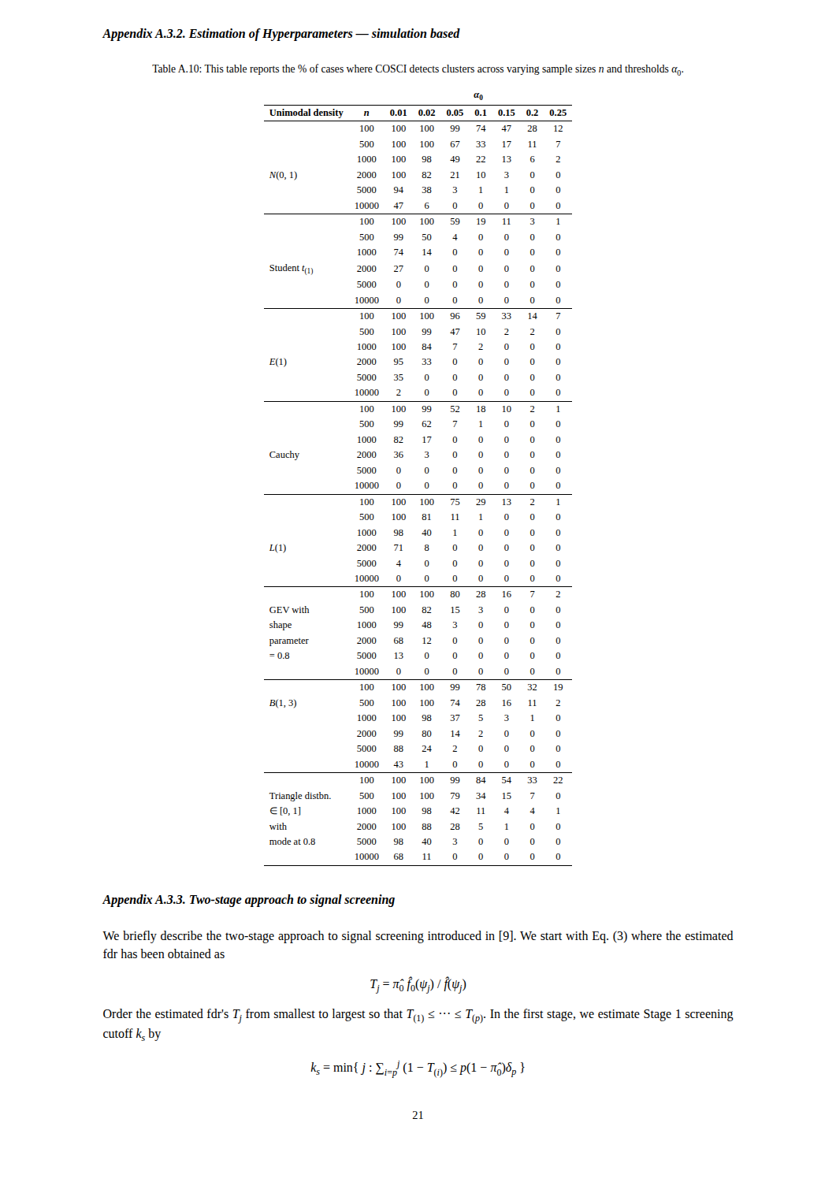Appendix A.3.2. Estimation of Hyperparameters — simulation based
Table A.10: This table reports the % of cases where COSCI detects clusters across varying sample sizes n and thresholds α0.
| | | α 0 |
| --- | --- | --- |
| Unimodal density | n | 0.01 | 0.02 | 0.05 | 0.1 | 0.15 | 0.2 | 0.25 |
| | 100 | 100 | 100 | 99 | 74 | 47 | 28 | 12 |
| | 500 | 100 | 100 | 67 | 33 | 17 | 11 | 7 |
| | 1000 | 100 | 98 | 49 | 22 | 13 | 6 | 2 |
| N (0, 1) | 2000 | 100 | 82 | 21 | 10 | 3 | 0 | 0 |
| | 5000 | 94 | 38 | 3 | 1 | 1 | 0 | 0 |
| | 10000 | 47 | 6 | 0 | 0 | 0 | 0 | 0 |
| | 100 | 100 | 100 | 59 | 19 | 11 | 3 | 1 |
| | 500 | 99 | 50 | 4 | 0 | 0 | 0 | 0 |
| | 1000 | 74 | 14 | 0 | 0 | 0 | 0 | 0 |
| Student t (1) | 2000 | 27 | 0 | 0 | 0 | 0 | 0 | 0 |
| | 5000 | 0 | 0 | 0 | 0 | 0 | 0 | 0 |
| | 10000 | 0 | 0 | 0 | 0 | 0 | 0 | 0 |
| | 100 | 100 | 100 | 96 | 59 | 33 | 14 | 7 |
| | 500 | 100 | 99 | 47 | 10 | 2 | 2 | 0 |
| | 1000 | 100 | 84 | 7 | 2 | 0 | 0 | 0 |
| E (1) | 2000 | 95 | 33 | 0 | 0 | 0 | 0 | 0 |
| | 5000 | 35 | 0 | 0 | 0 | 0 | 0 | 0 |
| | 10000 | 2 | 0 | 0 | 0 | 0 | 0 | 0 |
| | 100 | 100 | 99 | 52 | 18 | 10 | 2 | 1 |
| | 500 | 99 | 62 | 7 | 1 | 0 | 0 | 0 |
| | 1000 | 82 | 17 | 0 | 0 | 0 | 0 | 0 |
| Cauchy | 2000 | 36 | 3 | 0 | 0 | 0 | 0 | 0 |
| | 5000 | 0 | 0 | 0 | 0 | 0 | 0 | 0 |
| | 10000 | 0 | 0 | 0 | 0 | 0 | 0 | 0 |
| | 100 | 100 | 100 | 75 | 29 | 13 | 2 | 1 |
| | 500 | 100 | 81 | 11 | 1 | 0 | 0 | 0 |
| | 1000 | 98 | 40 | 1 | 0 | 0 | 0 | 0 |
| L (1) | 2000 | 71 | 8 | 0 | 0 | 0 | 0 | 0 |
| | 5000 | 4 | 0 | 0 | 0 | 0 | 0 | 0 |
| | 10000 | 0 | 0 | 0 | 0 | 0 | 0 | 0 |
| | 100 | 100 | 100 | 80 | 28 | 16 | 7 | 2 |
| GEV with | 500 | 100 | 82 | 15 | 3 | 0 | 0 | 0 |
| shape | 1000 | 99 | 48 | 3 | 0 | 0 | 0 | 0 |
| parameter | 2000 | 68 | 12 | 0 | 0 | 0 | 0 | 0 |
| = 0.8 | 5000 | 13 | 0 | 0 | 0 | 0 | 0 | 0 |
| | 10000 | 0 | 0 | 0 | 0 | 0 | 0 | 0 |
| | 100 | 100 | 100 | 99 | 78 | 50 | 32 | 19 |
| B (1, 3) | 500 | 100 | 100 | 74 | 28 | 16 | 11 | 2 |
| | 1000 | 100 | 98 | 37 | 5 | 3 | 1 | 0 |
| | 2000 | 99 | 80 | 14 | 2 | 0 | 0 | 0 |
| | 5000 | 88 | 24 | 2 | 0 | 0 | 0 | 0 |
| | 10000 | 43 | 1 | 0 | 0 | 0 | 0 | 0 |
| | 100 | 100 | 100 | 99 | 84 | 54 | 33 | 22 |
| Triangle distbn. | 500 | 100 | 100 | 79 | 34 | 15 | 7 | 0 |
| ∈ [0, 1] | 1000 | 100 | 98 | 42 | 11 | 4 | 4 | 1 |
| with | 2000 | 100 | 88 | 28 | 5 | 1 | 0 | 0 |
| mode at 0.8 | 5000 | 98 | 40 | 3 | 0 | 0 | 0 | 0 |
| | 10000 | 68 | 11 | 0 | 0 | 0 | 0 | 0 |
Appendix A.3.3. Two-stage approach to signal screening
We briefly describe the two-stage approach to signal screening introduced in [9]. We start with Eq. (3) where the estimated fdr has been obtained as
Tj = π̂0 f̂0(ψj) / f̂(ψj)
Order the estimated fdr's Tj from smallest to largest so that T(1) ≤ ··· ≤ T(p). In the first stage, we estimate Stage 1 screening cutoff ks by
ks = min{ j : ∑i=pj (1 − T(i)) ≤ p(1 − π̂0)δp }
21